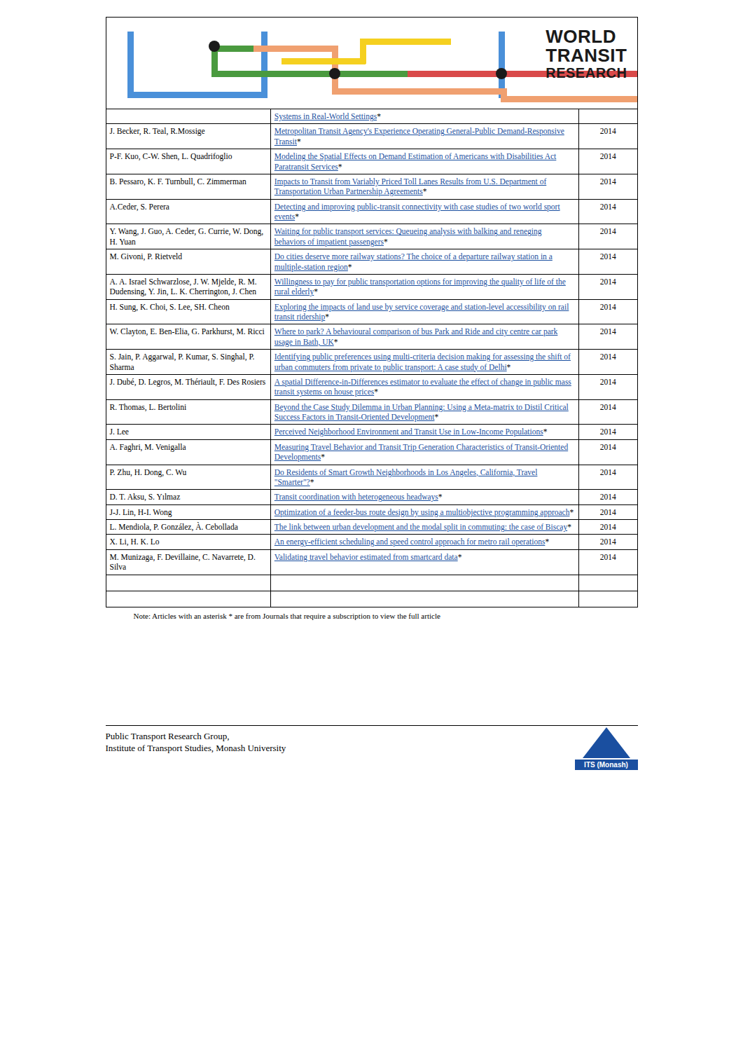WORLD
TRANSIT
RESEARCH
| | Systems in Real-World Settings * | |
| J. Becker, R. Teal, R.Mossige | Metropolitan Transit Agency's Experience Operating General-Public Demand-Responsive Transit * | 2014 |
| P-F. Kuo, C-W. Shen, L. Quadrifoglio | Modeling the Spatial Effects on Demand Estimation of Americans with Disabilities Act Paratransit Services * | 2014 |
| B. Pessaro, K. F. Turnbull, C. Zimmerman | Impacts to Transit from Variably Priced Toll Lanes Results from U.S. Department of Transportation Urban Partnership Agreements * | 2014 |
| A.Ceder, S. Perera | Detecting and improving public-transit connectivity with case studies of two world sport events * | 2014 |
| Y. Wang, J. Guo, A. Ceder, G. Currie, W. Dong, H. Yuan | Waiting for public transport services: Queueing analysis with balking and reneging behaviors of impatient passengers * | 2014 |
| M. Givoni, P. Rietveld | Do cities deserve more railway stations? The choice of a departure railway station in a multiple-station region * | 2014 |
| A. A. Israel Schwarzlose, J. W. Mjelde, R. M. Dudensing, Y. Jin, L. K. Cherrington, J. Chen | Willingness to pay for public transportation options for improving the quality of life of the rural elderly * | 2014 |
| H. Sung, K. Choi, S. Lee, SH. Cheon | Exploring the impacts of land use by service coverage and station-level accessibility on rail transit ridership * | 2014 |
| W. Clayton, E. Ben-Elia, G. Parkhurst, M. Ricci | Where to park? A behavioural comparison of bus Park and Ride and city centre car park usage in Bath, UK * | 2014 |
| S. Jain, P. Aggarwal, P. Kumar, S. Singhal, P. Sharma | Identifying public preferences using multi-criteria decision making for assessing the shift of urban commuters from private to public transport: A case study of Delhi * | 2014 |
| J. Dubé, D. Legros, M. Thériault, F. Des Rosiers | A spatial Difference-in-Differences estimator to evaluate the effect of change in public mass transit systems on house prices * | 2014 |
| R. Thomas, L. Bertolini | Beyond the Case Study Dilemma in Urban Planning: Using a Meta-matrix to Distil Critical Success Factors in Transit-Oriented Development * | 2014 |
| J. Lee | Perceived Neighborhood Environment and Transit Use in Low-Income Populations * | 2014 |
| A. Faghri, M. Venigalla | Measuring Travel Behavior and Transit Trip Generation Characteristics of Transit-Oriented Developments * | 2014 |
| P. Zhu, H. Dong, C. Wu | Do Residents of Smart Growth Neighborhoods in Los Angeles, California, Travel "Smarter"? * | 2014 |
| D. T. Aksu, S. Yılmaz | Transit coordination with heterogeneous headways * | 2014 |
| J-J. Lin, H-I. Wong | Optimization of a feeder-bus route design by using a multiobjective programming approach * | 2014 |
| L. Mendiola, P. González, À. Cebollada | The link between urban development and the modal split in commuting: the case of Biscay * | 2014 |
| X. Li, H. K. Lo | An energy-efficient scheduling and speed control approach for metro rail operations * | 2014 |
| M. Munizaga, F. Devillaine, C. Navarrete, D. Silva | Validating travel behavior estimated from smartcard data * | 2014 |
Note: Articles with an asterisk * are from Journals that require a subscription to view the full article
Public Transport Research Group,
Institute of Transport Studies, Monash University
ITS (Monash)